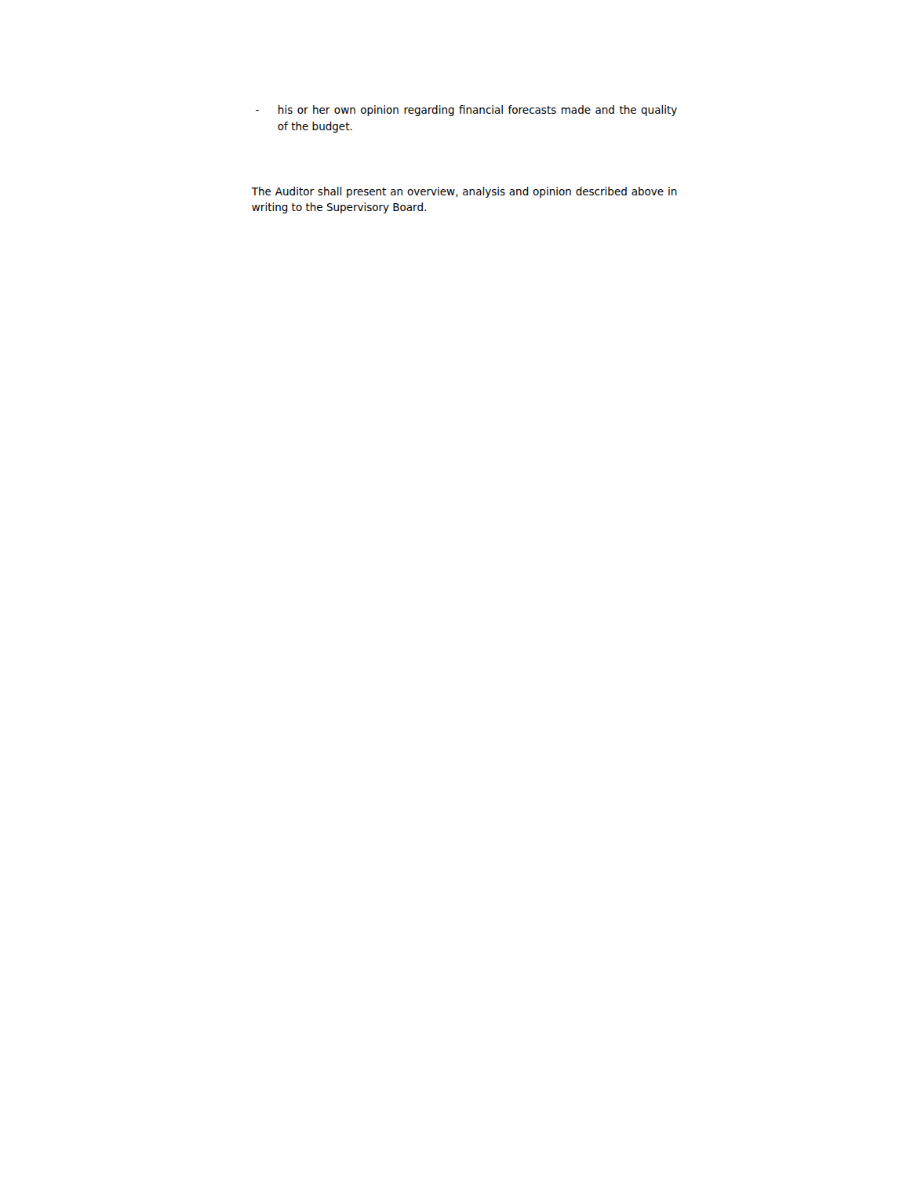his or her own opinion regarding financial forecasts made and the quality of the budget.
The Auditor shall present an overview, analysis and opinion described above in writing to the Supervisory Board.